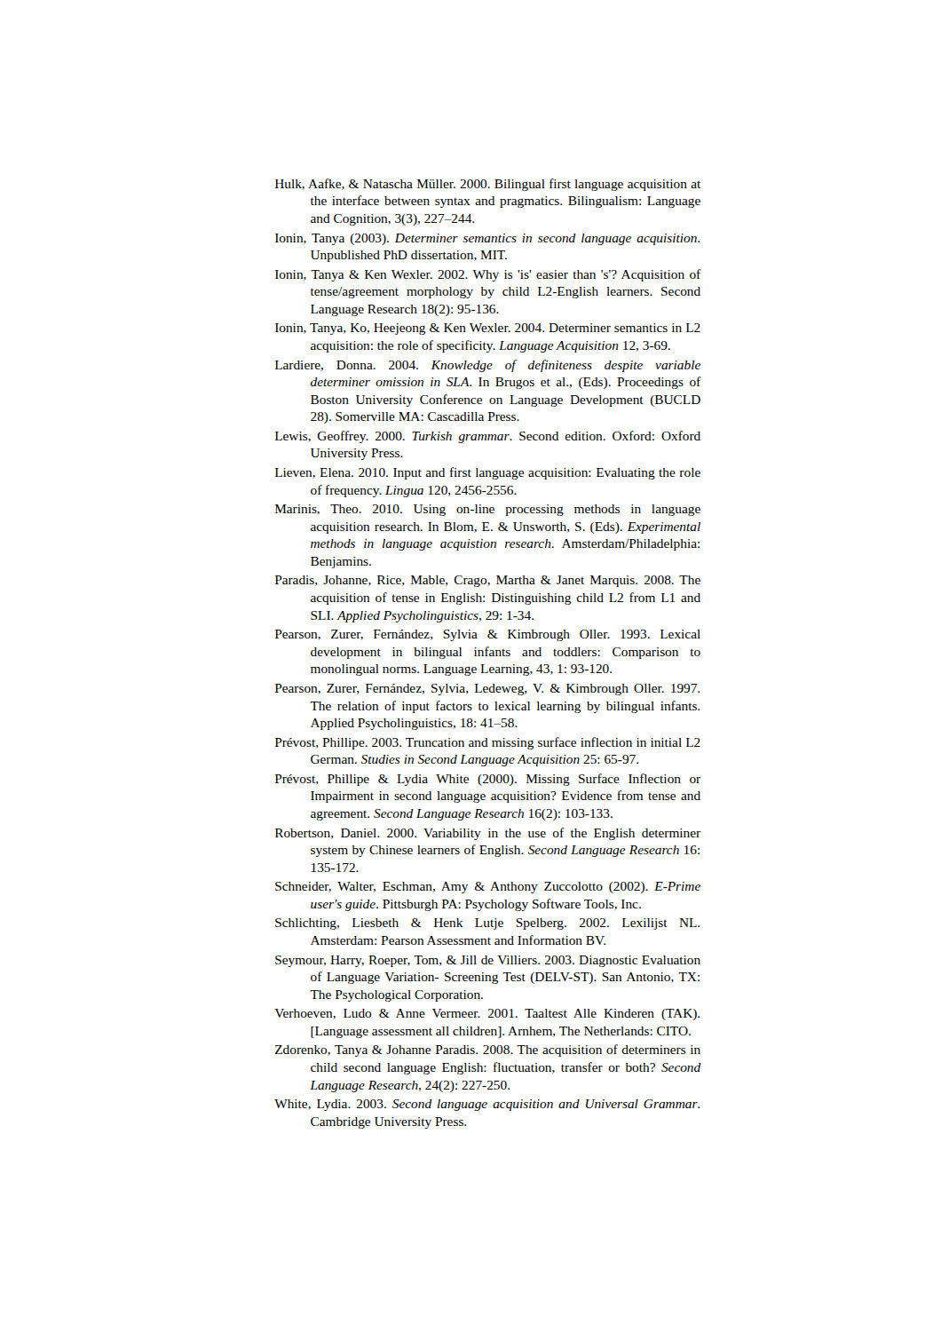Hulk, Aafke, & Natascha Müller. 2000. Bilingual first language acquisition at the interface between syntax and pragmatics. Bilingualism: Language and Cognition, 3(3), 227–244.
Ionin, Tanya (2003). Determiner semantics in second language acquisition. Unpublished PhD dissertation, MIT.
Ionin, Tanya & Ken Wexler. 2002. Why is 'is' easier than 's'? Acquisition of tense/agreement morphology by child L2-English learners. Second Language Research 18(2): 95-136.
Ionin, Tanya, Ko, Heejeong & Ken Wexler. 2004. Determiner semantics in L2 acquisition: the role of specificity. Language Acquisition 12, 3-69.
Lardiere, Donna. 2004. Knowledge of definiteness despite variable determiner omission in SLA. In Brugos et al., (Eds). Proceedings of Boston University Conference on Language Development (BUCLD 28). Somerville MA: Cascadilla Press.
Lewis, Geoffrey. 2000. Turkish grammar. Second edition. Oxford: Oxford University Press.
Lieven, Elena. 2010. Input and first language acquisition: Evaluating the role of frequency. Lingua 120, 2456-2556.
Marinis, Theo. 2010. Using on-line processing methods in language acquisition research. In Blom, E. & Unsworth, S. (Eds). Experimental methods in language acquistion research. Amsterdam/Philadelphia: Benjamins.
Paradis, Johanne, Rice, Mable, Crago, Martha & Janet Marquis. 2008. The acquisition of tense in English: Distinguishing child L2 from L1 and SLI. Applied Psycholinguistics, 29: 1-34.
Pearson, Zurer, Fernández, Sylvia & Kimbrough Oller. 1993. Lexical development in bilingual infants and toddlers: Comparison to monolingual norms. Language Learning, 43, 1: 93-120.
Pearson, Zurer, Fernández, Sylvia, Ledeweg, V. & Kimbrough Oller. 1997. The relation of input factors to lexical learning by bilingual infants. Applied Psycholinguistics, 18: 41–58.
Prévost, Phillipe. 2003. Truncation and missing surface inflection in initial L2 German. Studies in Second Language Acquisition 25: 65-97.
Prévost, Phillipe & Lydia White (2000). Missing Surface Inflection or Impairment in second language acquisition? Evidence from tense and agreement. Second Language Research 16(2): 103-133.
Robertson, Daniel. 2000. Variability in the use of the English determiner system by Chinese learners of English. Second Language Research 16: 135-172.
Schneider, Walter, Eschman, Amy & Anthony Zuccolotto (2002). E-Prime user's guide. Pittsburgh PA: Psychology Software Tools, Inc.
Schlichting, Liesbeth & Henk Lutje Spelberg. 2002. Lexilijst NL. Amsterdam: Pearson Assessment and Information BV.
Seymour, Harry, Roeper, Tom, & Jill de Villiers. 2003. Diagnostic Evaluation of Language Variation- Screening Test (DELV-ST). San Antonio, TX: The Psychological Corporation.
Verhoeven, Ludo & Anne Vermeer. 2001. Taaltest Alle Kinderen (TAK). [Language assessment all children]. Arnhem, The Netherlands: CITO.
Zdorenko, Tanya & Johanne Paradis. 2008. The acquisition of determiners in child second language English: fluctuation, transfer or both? Second Language Research, 24(2): 227-250.
White, Lydia. 2003. Second language acquisition and Universal Grammar. Cambridge University Press.